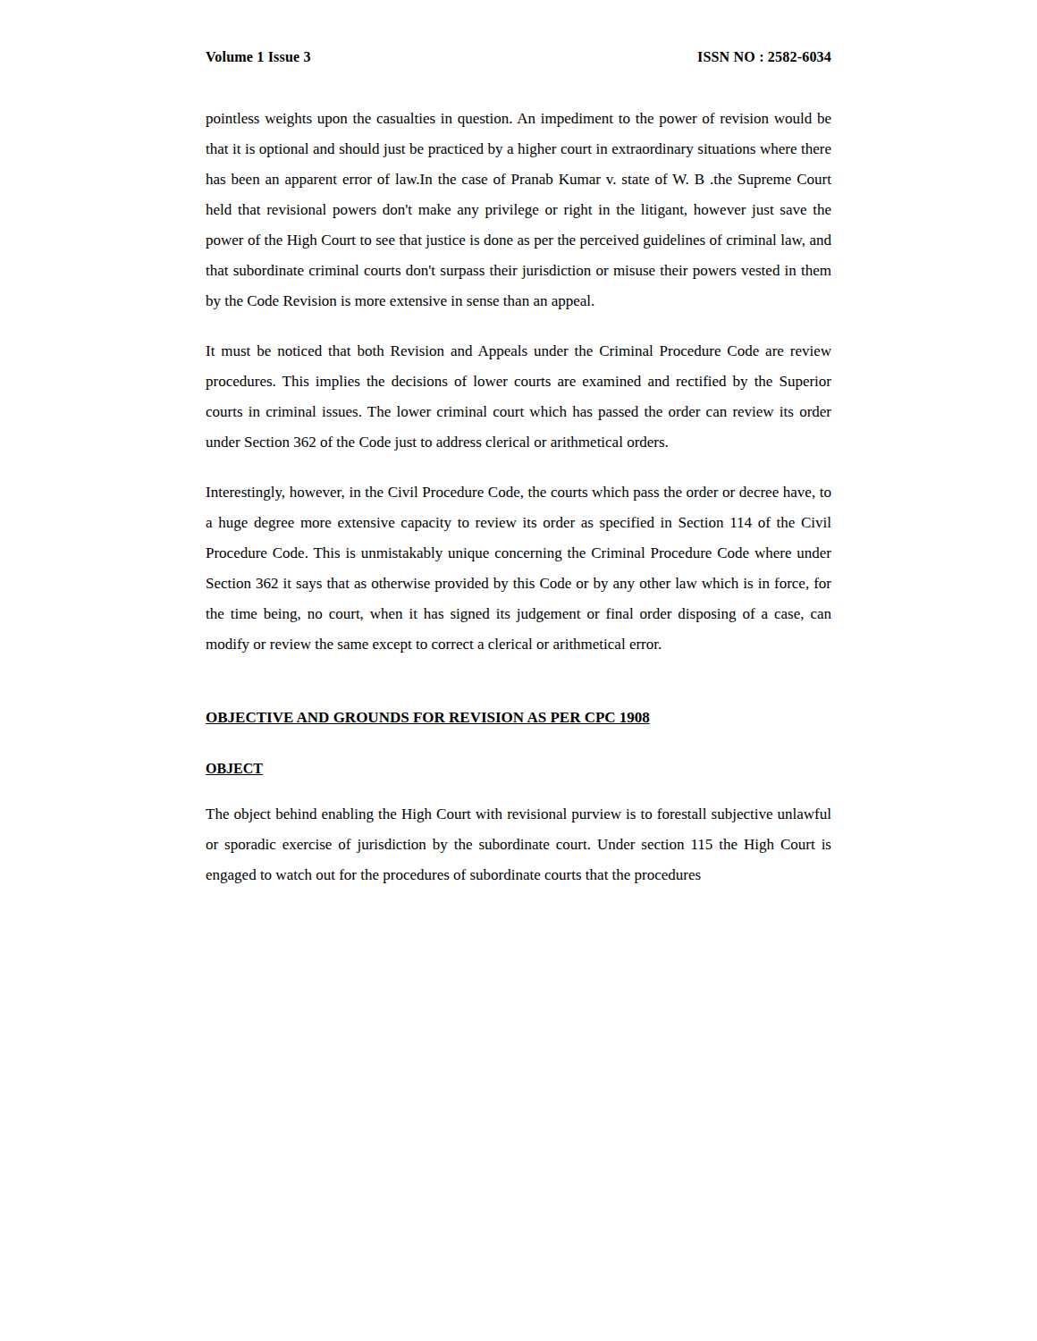Volume 1 Issue 3 ISSN NO : 2582-6034
pointless weights upon the casualties in question. An impediment to the power of revision would be that it is optional and should just be practiced by a higher court in extraordinary situations where there has been an apparent error of law.In the case of Pranab Kumar v. state of W. B .the Supreme Court held that revisional powers don't make any privilege or right in the litigant, however just save the power of the High Court to see that justice is done as per the perceived guidelines of criminal law, and that subordinate criminal courts don't surpass their jurisdiction or misuse their powers vested in them by the Code Revision is more extensive in sense than an appeal.
It must be noticed that both Revision and Appeals under the Criminal Procedure Code are review procedures. This implies the decisions of lower courts are examined and rectified by the Superior courts in criminal issues. The lower criminal court which has passed the order can review its order under Section 362 of the Code just to address clerical or arithmetical orders.
Interestingly, however, in the Civil Procedure Code, the courts which pass the order or decree have, to a huge degree more extensive capacity to review its order as specified in Section 114 of the Civil Procedure Code. This is unmistakably unique concerning the Criminal Procedure Code where under Section 362 it says that as otherwise provided by this Code or by any other law which is in force, for the time being, no court, when it has signed its judgement or final order disposing of a case, can modify or review the same except to correct a clerical or arithmetical error.
OBJECTIVE AND GROUNDS FOR REVISION AS PER CPC 1908
OBJECT
The object behind enabling the High Court with revisional purview is to forestall subjective unlawful or sporadic exercise of jurisdiction by the subordinate court. Under section 115 the High Court is engaged to watch out for the procedures of subordinate courts that the procedures